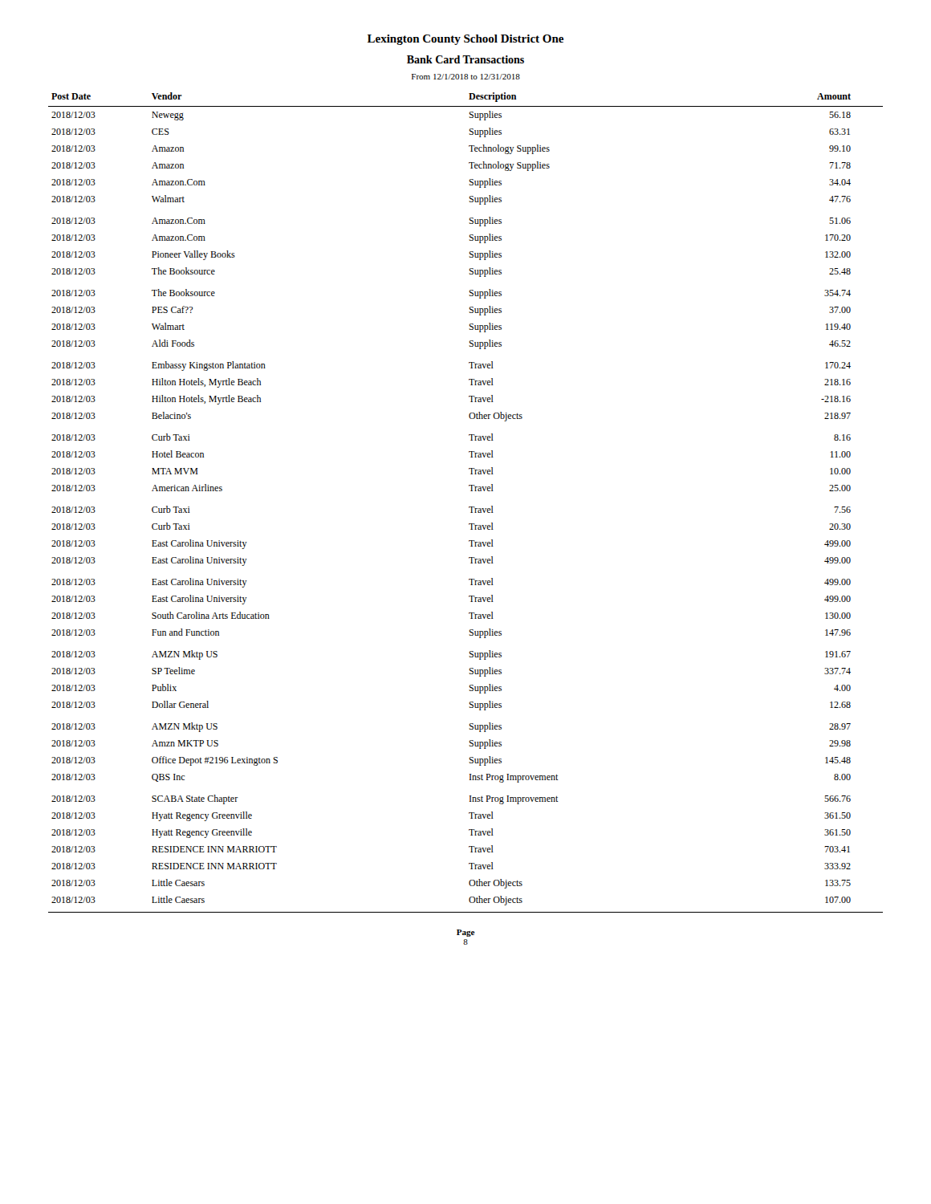Lexington County School District One
Bank Card Transactions
From 12/1/2018 to 12/31/2018
| Post Date | Vendor | Description | Amount |
| --- | --- | --- | --- |
| 2018/12/03 | Newegg | Supplies | 56.18 |
| 2018/12/03 | CES | Supplies | 63.31 |
| 2018/12/03 | Amazon | Technology Supplies | 99.10 |
| 2018/12/03 | Amazon | Technology Supplies | 71.78 |
| 2018/12/03 | Amazon.Com | Supplies | 34.04 |
| 2018/12/03 | Walmart | Supplies | 47.76 |
| 2018/12/03 | Amazon.Com | Supplies | 51.06 |
| 2018/12/03 | Amazon.Com | Supplies | 170.20 |
| 2018/12/03 | Pioneer Valley Books | Supplies | 132.00 |
| 2018/12/03 | The Booksource | Supplies | 25.48 |
| 2018/12/03 | The Booksource | Supplies | 354.74 |
| 2018/12/03 | PES Caf?? | Supplies | 37.00 |
| 2018/12/03 | Walmart | Supplies | 119.40 |
| 2018/12/03 | Aldi Foods | Supplies | 46.52 |
| 2018/12/03 | Embassy Kingston Plantation | Travel | 170.24 |
| 2018/12/03 | Hilton Hotels, Myrtle Beach | Travel | 218.16 |
| 2018/12/03 | Hilton Hotels, Myrtle Beach | Travel | -218.16 |
| 2018/12/03 | Belacino's | Other Objects | 218.97 |
| 2018/12/03 | Curb Taxi | Travel | 8.16 |
| 2018/12/03 | Hotel Beacon | Travel | 11.00 |
| 2018/12/03 | MTA MVM | Travel | 10.00 |
| 2018/12/03 | American Airlines | Travel | 25.00 |
| 2018/12/03 | Curb Taxi | Travel | 7.56 |
| 2018/12/03 | Curb Taxi | Travel | 20.30 |
| 2018/12/03 | East Carolina University | Travel | 499.00 |
| 2018/12/03 | East Carolina University | Travel | 499.00 |
| 2018/12/03 | East Carolina University | Travel | 499.00 |
| 2018/12/03 | East Carolina University | Travel | 499.00 |
| 2018/12/03 | South Carolina Arts Education | Travel | 130.00 |
| 2018/12/03 | Fun and Function | Supplies | 147.96 |
| 2018/12/03 | AMZN Mktp US | Supplies | 191.67 |
| 2018/12/03 | SP Teelime | Supplies | 337.74 |
| 2018/12/03 | Publix | Supplies | 4.00 |
| 2018/12/03 | Dollar General | Supplies | 12.68 |
| 2018/12/03 | AMZN Mktp US | Supplies | 28.97 |
| 2018/12/03 | Amzn MKTP US | Supplies | 29.98 |
| 2018/12/03 | Office Depot #2196 Lexington S | Supplies | 145.48 |
| 2018/12/03 | QBS Inc | Inst Prog Improvement | 8.00 |
| 2018/12/03 | SCABA State Chapter | Inst Prog Improvement | 566.76 |
| 2018/12/03 | Hyatt Regency Greenville | Travel | 361.50 |
| 2018/12/03 | Hyatt Regency Greenville | Travel | 361.50 |
| 2018/12/03 | RESIDENCE INN MARRIOTT | Travel | 703.41 |
| 2018/12/03 | RESIDENCE INN MARRIOTT | Travel | 333.92 |
| 2018/12/03 | Little Caesars | Other Objects | 133.75 |
| 2018/12/03 | Little Caesars | Other Objects | 107.00 |
Page
8